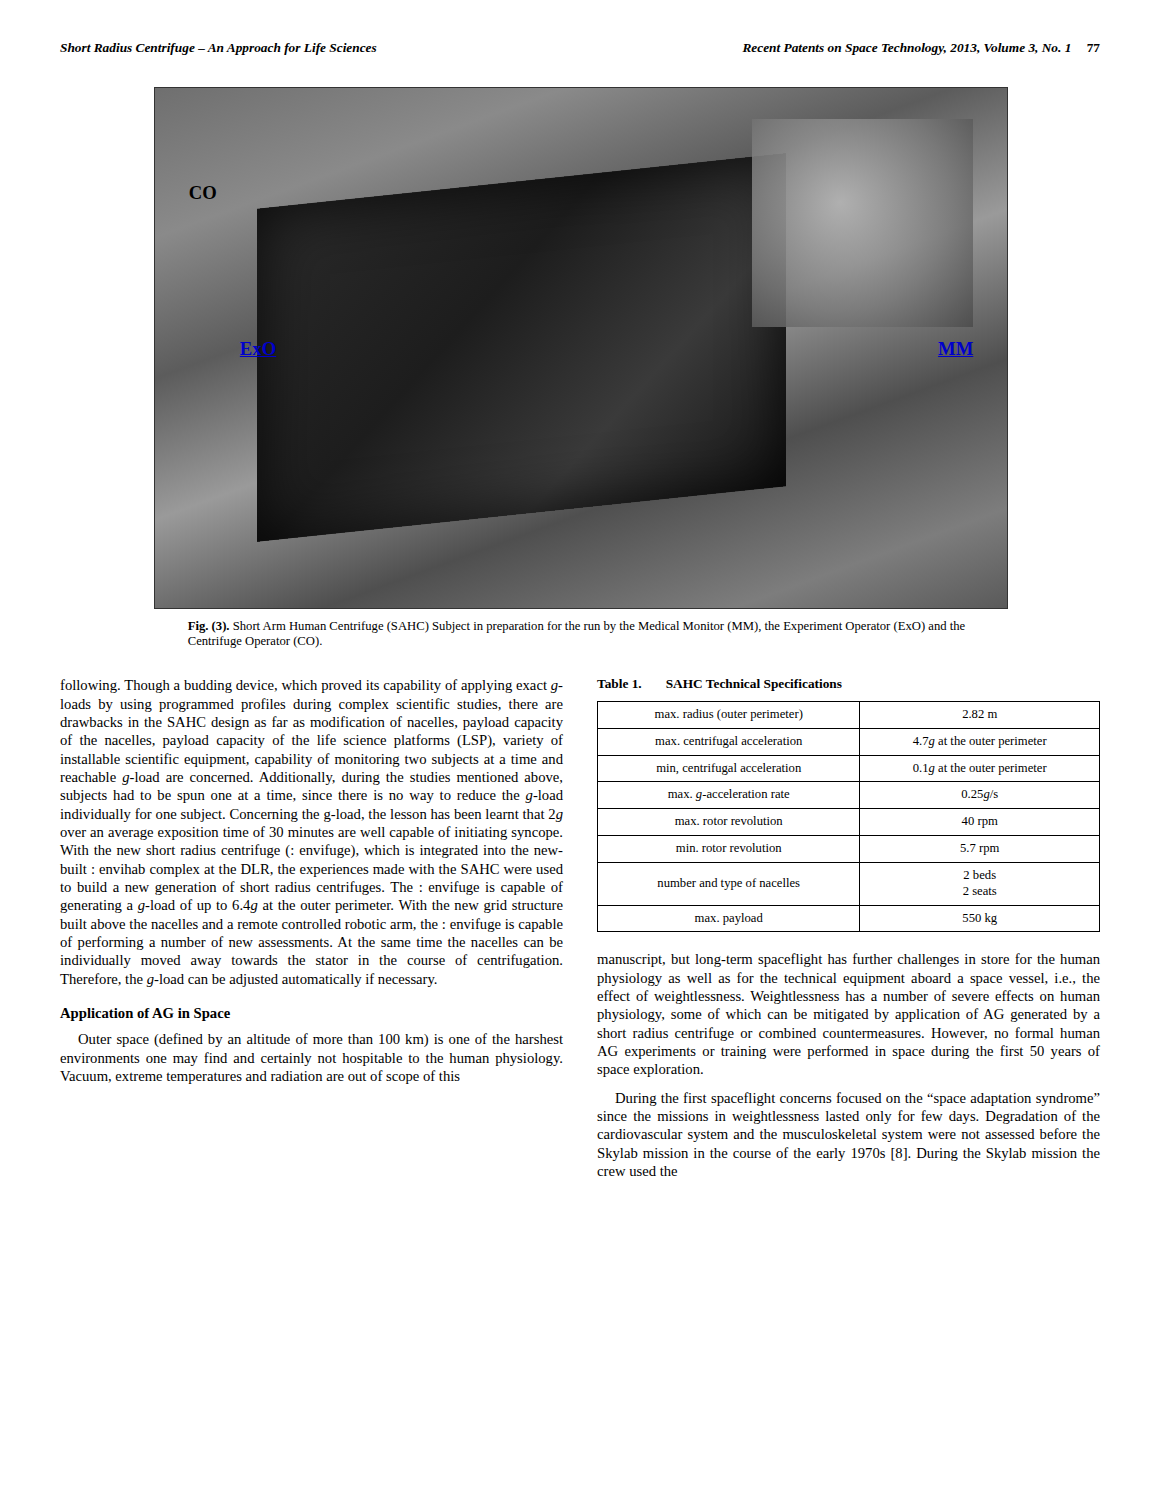Short Radius Centrifuge – An Approach for Life Sciences
Recent Patents on Space Technology, 2013, Volume 3, No. 1 77
CO ExO MM
Fig. (3). Short Arm Human Centrifuge (SAHC) Subject in preparation for the run by the Medical Monitor (MM), the Experiment Operator (ExO) and the Centrifuge Operator (CO).
following. Though a budding device, which proved its capability of applying exact g-loads by using programmed profiles during complex scientific studies, there are drawbacks in the SAHC design as far as modification of nacelles, payload capacity of the nacelles, payload capacity of the life science platforms (LSP), variety of installable scientific equipment, capability of monitoring two subjects at a time and reachable g-load are concerned. Additionally, during the studies mentioned above, subjects had to be spun one at a time, since there is no way to reduce the g-load individually for one subject. Concerning the g-load, the lesson has been learnt that 2g over an average exposition time of 30 minutes are well capable of initiating syncope. With the new short radius centrifuge (: envifuge), which is integrated into the new-built : envihab complex at the DLR, the experiences made with the SAHC were used to build a new generation of short radius centrifuges. The : envifuge is capable of generating a g-load of up to 6.4g at the outer perimeter. With the new grid structure built above the nacelles and a remote controlled robotic arm, the : envifuge is capable of performing a number of new assessments. At the same time the nacelles can be individually moved away towards the stator in the course of centrifugation. Therefore, the g-load can be adjusted automatically if necessary.
Application of AG in Space
Outer space (defined by an altitude of more than 100 km) is one of the harshest environments one may find and certainly not hospitable to the human physiology. Vacuum, extreme temperatures and radiation are out of scope of this
Table 1. SAHC Technical Specifications
| max. radius (outer perimeter) | 2.82 m |
| max. centrifugal acceleration | 4.7 g at the outer perimeter |
| min, centrifugal acceleration | 0.1 g at the outer perimeter |
| max. g -acceleration rate | 0.25 g /s |
| max. rotor revolution | 40 rpm |
| min. rotor revolution | 5.7 rpm |
| number and type of nacelles | 2 beds 2 seats |
| max. payload | 550 kg |
manuscript, but long-term spaceflight has further challenges in store for the human physiology as well as for the technical equipment aboard a space vessel, i.e., the effect of weightlessness. Weightlessness has a number of severe effects on human physiology, some of which can be mitigated by application of AG generated by a short radius centrifuge or combined countermeasures. However, no formal human AG experiments or training were performed in space during the first 50 years of space exploration.
During the first spaceflight concerns focused on the “space adaptation syndrome” since the missions in weightlessness lasted only for few days. Degradation of the cardiovascular system and the musculoskeletal system were not assessed before the Skylab mission in the course of the early 1970s [8]. During the Skylab mission the crew used the